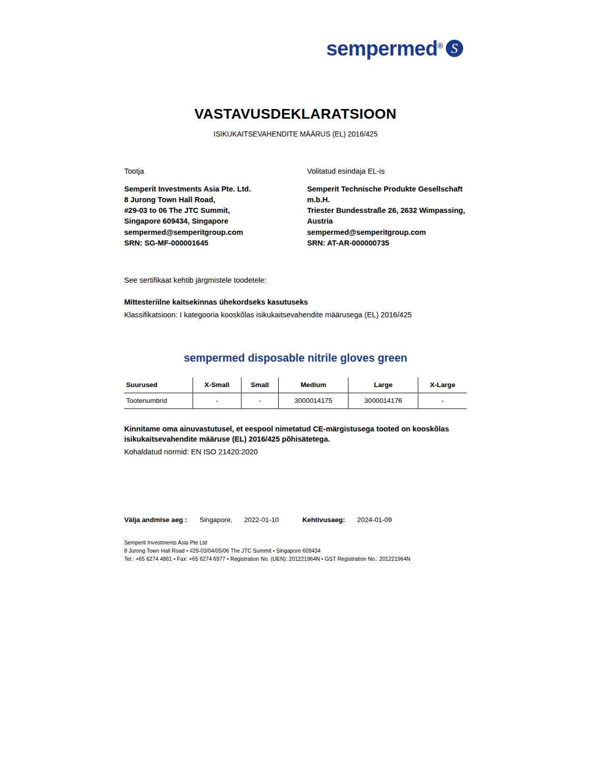sempermed®S
VASTAVUSDEKLARATSIOON
ISIKUKAITSEVAHENDITE MÄÄRUS (EL) 2016/425
| Tootja Semperit Investments Asia Pte. Ltd. 8 Jurong Town Hall Road, #29-03 to 06 The JTC Summit, Singapore 609434, Singapore sempermed@semperitgroup.com SRN: SG-MF-000001645 | Volitatud esindaja EL-is Semperit Technische Produkte Gesellschaft m.b.H. Triester Bundesstraße 26, 2632 Wimpassing, Austria sempermed@semperitgroup.com SRN: AT-AR-000000735 |
See sertifikaat kehtib järgmistele toodetele:
Mittesteriilne kaitsekinnas ühekordseks kasutuseks
Klassifikatsioon: I kategooria kooskõlas isikukaitsevahendite määrusega (EL) 2016/425
sempermed disposable nitrile gloves green
| Suurused | X-Small | Small | Medium | Large | X-Large |
| --- | --- | --- | --- | --- | --- |
| Tootenumbrid | - | - | 3000014175 | 3000014176 | - |
Kinnitame oma ainuvastutusel, et eespool nimetatud CE-märgistusega tooted on kooskõlas isikukaitsevahendite määruse (EL) 2016/425 põhisätetega.
Kohaldatud normid: EN ISO 21420:2020
| Välja andmise aeg : | Singapore, | 2022-01-10 | Kehtivusaeg: | 2024-01-09 |
Semperit Investments Asia Pte Ltd
8 Jurong Town Hall Road • #29-03/04/05/06 The JTC Summit • Singapore 609434
Tel.: +65 6274 4861 • Fax: +65 6274 6977 • Registration No. (UEN): 201221964N • GST Registration No.: 201221964N